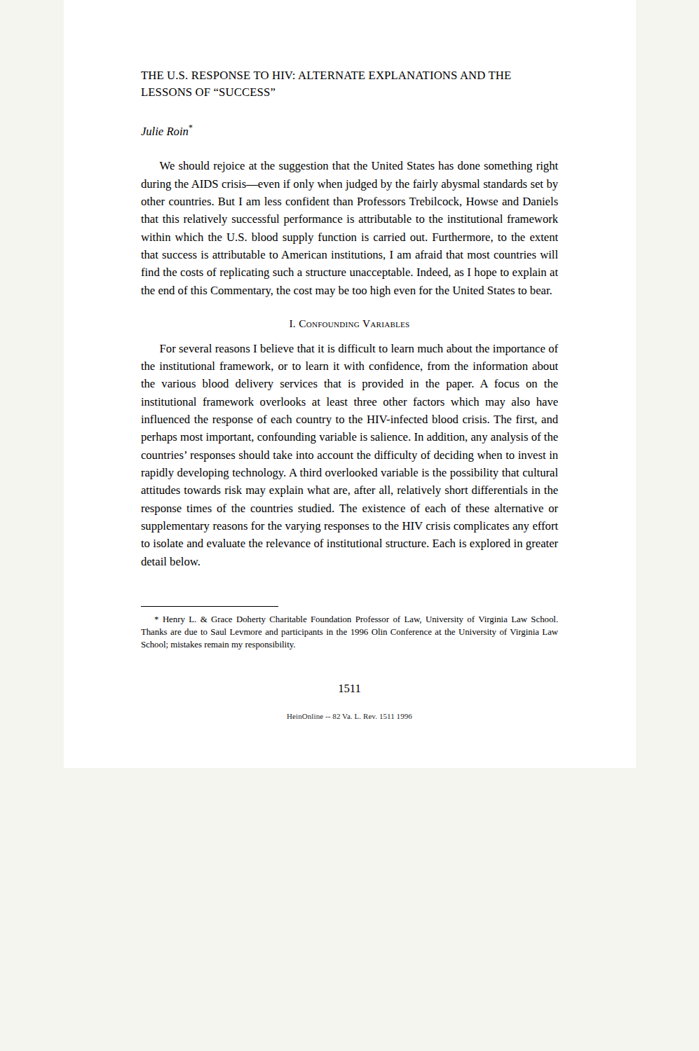The U.S. Response to HIV: Alternate Explanations and the Lessons of “Success”
Julie Roin*
We should rejoice at the suggestion that the United States has done something right during the AIDS crisis—even if only when judged by the fairly abysmal standards set by other countries. But I am less confident than Professors Trebilcock, Howse and Daniels that this relatively successful performance is attributable to the institutional framework within which the U.S. blood supply function is carried out. Furthermore, to the extent that success is attributable to American institutions, I am afraid that most countries will find the costs of replicating such a structure unacceptable. Indeed, as I hope to explain at the end of this Commentary, the cost may be too high even for the United States to bear.
I. Confounding Variables
For several reasons I believe that it is difficult to learn much about the importance of the institutional framework, or to learn it with confidence, from the information about the various blood delivery services that is provided in the paper. A focus on the institutional framework overlooks at least three other factors which may also have influenced the response of each country to the HIV-infected blood crisis. The first, and perhaps most important, confounding variable is salience. In addition, any analysis of the countries’ responses should take into account the difficulty of deciding when to invest in rapidly developing technology. A third overlooked variable is the possibility that cultural attitudes towards risk may explain what are, after all, relatively short differentials in the response times of the countries studied. The existence of each of these alternative or supplementary reasons for the varying responses to the HIV crisis complicates any effort to isolate and evaluate the relevance of institutional structure. Each is explored in greater detail below.
* Henry L. & Grace Doherty Charitable Foundation Professor of Law, University of Virginia Law School. Thanks are due to Saul Levmore and participants in the 1996 Olin Conference at the University of Virginia Law School; mistakes remain my responsibility.
1511
HeinOnline -- 82 Va. L. Rev. 1511 1996